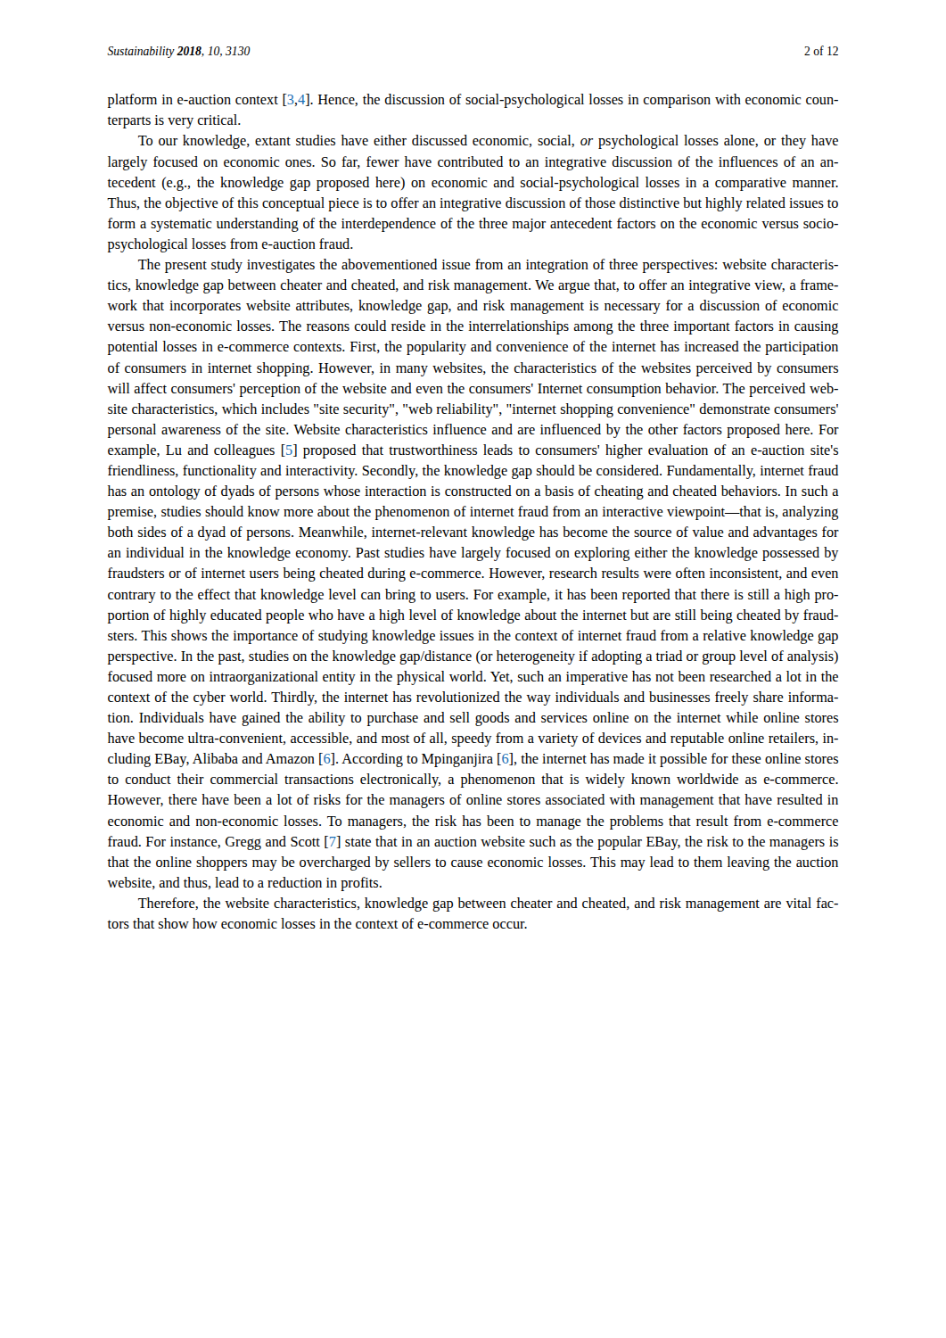Sustainability 2018, 10, 3130 2 of 12
platform in e-auction context [3,4]. Hence, the discussion of social-psychological losses in comparison with economic counterparts is very critical.
To our knowledge, extant studies have either discussed economic, social, or psychological losses alone, or they have largely focused on economic ones. So far, fewer have contributed to an integrative discussion of the influences of an antecedent (e.g., the knowledge gap proposed here) on economic and social-psychological losses in a comparative manner. Thus, the objective of this conceptual piece is to offer an integrative discussion of those distinctive but highly related issues to form a systematic understanding of the interdependence of the three major antecedent factors on the economic versus socio-psychological losses from e-auction fraud.
The present study investigates the abovementioned issue from an integration of three perspectives: website characteristics, knowledge gap between cheater and cheated, and risk management. We argue that, to offer an integrative view, a framework that incorporates website attributes, knowledge gap, and risk management is necessary for a discussion of economic versus non-economic losses. The reasons could reside in the interrelationships among the three important factors in causing potential losses in e-commerce contexts. First, the popularity and convenience of the internet has increased the participation of consumers in internet shopping. However, in many websites, the characteristics of the websites perceived by consumers will affect consumers' perception of the website and even the consumers' Internet consumption behavior. The perceived website characteristics, which includes "site security", "web reliability", "internet shopping convenience" demonstrate consumers' personal awareness of the site. Website characteristics influence and are influenced by the other factors proposed here. For example, Lu and colleagues [5] proposed that trustworthiness leads to consumers' higher evaluation of an e-auction site's friendliness, functionality and interactivity. Secondly, the knowledge gap should be considered. Fundamentally, internet fraud has an ontology of dyads of persons whose interaction is constructed on a basis of cheating and cheated behaviors. In such a premise, studies should know more about the phenomenon of internet fraud from an interactive viewpoint—that is, analyzing both sides of a dyad of persons. Meanwhile, internet-relevant knowledge has become the source of value and advantages for an individual in the knowledge economy. Past studies have largely focused on exploring either the knowledge possessed by fraudsters or of internet users being cheated during e-commerce. However, research results were often inconsistent, and even contrary to the effect that knowledge level can bring to users. For example, it has been reported that there is still a high proportion of highly educated people who have a high level of knowledge about the internet but are still being cheated by fraudsters. This shows the importance of studying knowledge issues in the context of internet fraud from a relative knowledge gap perspective. In the past, studies on the knowledge gap/distance (or heterogeneity if adopting a triad or group level of analysis) focused more on intraorganizational entity in the physical world. Yet, such an imperative has not been researched a lot in the context of the cyber world. Thirdly, the internet has revolutionized the way individuals and businesses freely share information. Individuals have gained the ability to purchase and sell goods and services online on the internet while online stores have become ultra-convenient, accessible, and most of all, speedy from a variety of devices and reputable online retailers, including EBay, Alibaba and Amazon [6]. According to Mpinganjira [6], the internet has made it possible for these online stores to conduct their commercial transactions electronically, a phenomenon that is widely known worldwide as e-commerce. However, there have been a lot of risks for the managers of online stores associated with management that have resulted in economic and non-economic losses. To managers, the risk has been to manage the problems that result from e-commerce fraud. For instance, Gregg and Scott [7] state that in an auction website such as the popular EBay, the risk to the managers is that the online shoppers may be overcharged by sellers to cause economic losses. This may lead to them leaving the auction website, and thus, lead to a reduction in profits.
Therefore, the website characteristics, knowledge gap between cheater and cheated, and risk management are vital factors that show how economic losses in the context of e-commerce occur.